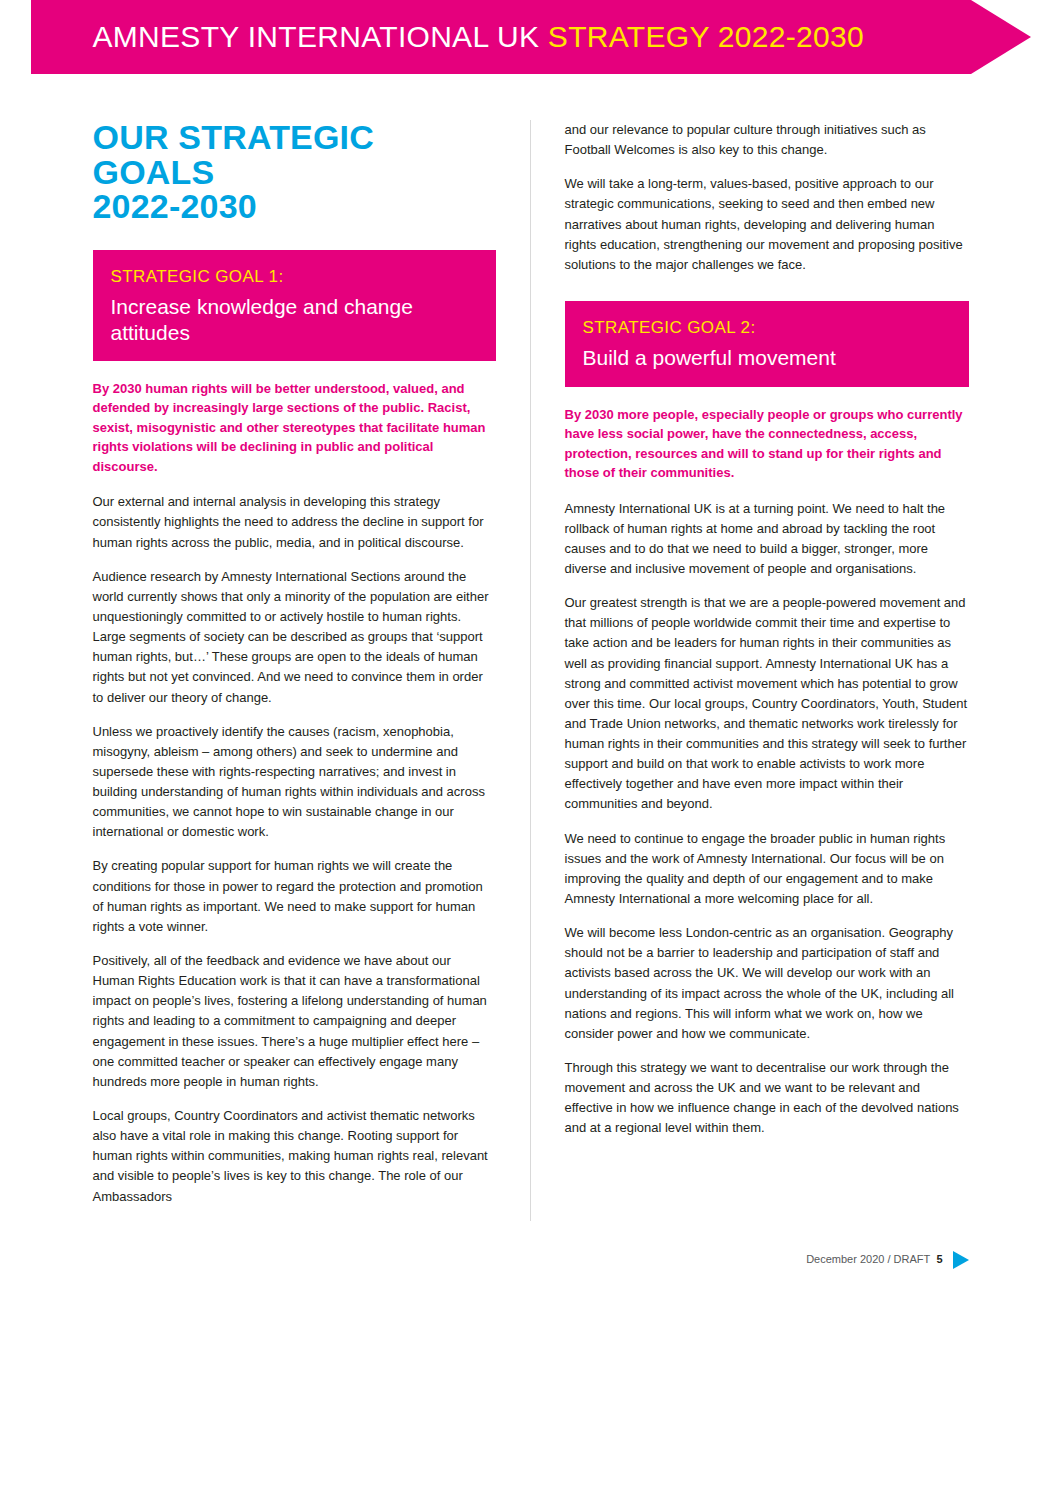Amnesty International UK Strategy 2022-2030
Our strategic goals
2022-2030
Strategic goal 1:
Increase knowledge and change attitudes
By 2030 human rights will be better understood, valued, and defended by increasingly large sections of the public. Racist, sexist, misogynistic and other stereotypes that facilitate human rights violations will be declining in public and political discourse.
Our external and internal analysis in developing this strategy consistently highlights the need to address the decline in support for human rights across the public, media, and in political discourse.
Audience research by Amnesty International Sections around the world currently shows that only a minority of the population are either unquestioningly committed to or actively hostile to human rights. Large segments of society can be described as groups that ‘support human rights, but…’ These groups are open to the ideals of human rights but not yet convinced. And we need to convince them in order to deliver our theory of change.
Unless we proactively identify the causes (racism, xenophobia, misogyny, ableism – among others) and seek to undermine and supersede these with rights-respecting narratives; and invest in building understanding of human rights within individuals and across communities, we cannot hope to win sustainable change in our international or domestic work.
By creating popular support for human rights we will create the conditions for those in power to regard the protection and promotion of human rights as important. We need to make support for human rights a vote winner.
Positively, all of the feedback and evidence we have about our Human Rights Education work is that it can have a transformational impact on people’s lives, fostering a lifelong understanding of human rights and leading to a commitment to campaigning and deeper engagement in these issues. There’s a huge multiplier effect here – one committed teacher or speaker can effectively engage many hundreds more people in human rights.
Local groups, Country Coordinators and activist thematic networks also have a vital role in making this change. Rooting support for human rights within communities, making human rights real, relevant and visible to people’s lives is key to this change. The role of our Ambassadors
and our relevance to popular culture through initiatives such as Football Welcomes is also key to this change.
We will take a long-term, values-based, positive approach to our strategic communications, seeking to seed and then embed new narratives about human rights, developing and delivering human rights education, strengthening our movement and proposing positive solutions to the major challenges we face.
Strategic goal 2:
Build a powerful movement
By 2030 more people, especially people or groups who currently have less social power, have the connectedness, access, protection, resources and will to stand up for their rights and those of their communities.
Amnesty International UK is at a turning point. We need to halt the rollback of human rights at home and abroad by tackling the root causes and to do that we need to build a bigger, stronger, more diverse and inclusive movement of people and organisations.
Our greatest strength is that we are a people-powered movement and that millions of people worldwide commit their time and expertise to take action and be leaders for human rights in their communities as well as providing financial support. Amnesty International UK has a strong and committed activist movement which has potential to grow over this time. Our local groups, Country Coordinators, Youth, Student and Trade Union networks, and thematic networks work tirelessly for human rights in their communities and this strategy will seek to further support and build on that work to enable activists to work more effectively together and have even more impact within their communities and beyond.
We need to continue to engage the broader public in human rights issues and the work of Amnesty International. Our focus will be on improving the quality and depth of our engagement and to make Amnesty International a more welcoming place for all.
We will become less London-centric as an organisation. Geography should not be a barrier to leadership and participation of staff and activists based across the UK. We will develop our work with an understanding of its impact across the whole of the UK, including all nations and regions. This will inform what we work on, how we consider power and how we communicate.
Through this strategy we want to decentralise our work through the movement and across the UK and we want to be relevant and effective in how we influence change in each of the devolved nations and at a regional level within them.
December 2020 / DRAFT 5